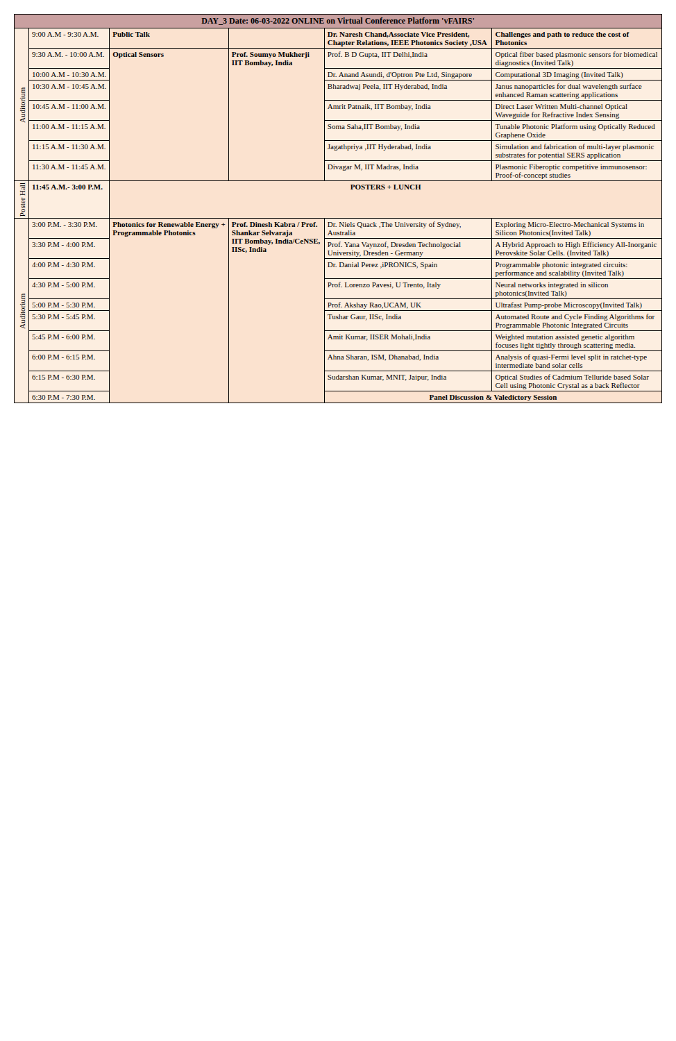| DAY_3 Date: 06-03-2022 ONLINE on Virtual Conference Platform 'vFAIRS' |
| Auditorium | 9:00 A.M - 9:30 A.M. | Public Talk | | Dr. Naresh Chand,Associate Vice President, Chapter Relations, IEEE Photonics Society ,USA | Challenges and path to reduce the cost of Photonics |
| 9:30 A.M. - 10:00 A.M. | Optical Sensors | Prof. Soumyo Mukherji IIT Bombay, India | Prof. B D Gupta, IIT Delhi,India | Optical fiber based plasmonic sensors for biomedical diagnostics (Invited Talk) |
| 10:00 A.M - 10:30 A.M. | Dr. Anand Asundi, d'Optron Pte Ltd, Singapore | Computational 3D Imaging (Invited Talk) |
| 10:30 A.M - 10:45 A.M. | Bharadwaj Peela, IIT Hyderabad, India | Janus nanoparticles for dual wavelength surface enhanced Raman scattering applications |
| 10:45 A.M - 11:00 A.M. | Amrit Patnaik, IIT Bombay, India | Direct Laser Written Multi-channel Optical Waveguide for Refractive Index Sensing |
| 11:00 A.M - 11:15 A.M. | Soma Saha,IIT Bombay, India | Tunable Photonic Platform using Optically Reduced Graphene Oxide |
| 11:15 A.M - 11:30 A.M. | Jagathpriya ,IIT Hyderabad, India | Simulation and fabrication of multi-layer plasmonic substrates for potential SERS application |
| 11:30 A.M - 11:45 A.M. | Divagar M, IIT Madras, India | Plasmonic Fiberoptic competitive immunosensor: Proof-of-concept studies |
| Poster Hall | 11:45 A.M.- 3:00 P.M. | POSTERS + LUNCH |
| Auditorium | 3:00 P.M. - 3:30 P.M. | Photonics for Renewable Energy + Programmable Photonics | Prof. Dinesh Kabra / Prof. Shankar Selvaraja IIT Bombay, India/CeNSE, IISc, India | Dr. Niels Quack ,The University of Sydney, Australia | Exploring Micro-Electro-Mechanical Systems in Silicon Photonics(Invited Talk) |
| 3:30 P.M - 4:00 P.M. | Prof. Yana Vaynzof, Dresden Technolgocial University, Dresden - Germany | A Hybrid Approach to High Efficiency All-Inorganic Perovskite Solar Cells. (Invited Talk) |
| 4:00 P.M - 4:30 P.M. | Dr. Danial Perez ,iPRONICS, Spain | Programmable photonic integrated circuits: performance and scalability (Invited Talk) |
| 4:30 P.M - 5:00 P.M. | Prof. Lorenzo Pavesi, U Trento, Italy | Neural networks integrated in silicon photonics(Invited Talk) |
| 5:00 P.M - 5:30 P.M. | Prof. Akshay Rao,UCAM, UK | Ultrafast Pump-probe Microscopy(Invited Talk) |
| 5:30 P.M - 5:45 P.M. | Tushar Gaur, IISc, India | Automated Route and Cycle Finding Algorithms for Programmable Photonic Integrated Circuits |
| 5:45 P.M - 6:00 P.M. | Amit Kumar, IISER Mohali,India | Weighted mutation assisted genetic algorithm focuses light tightly through scattering media. |
| 6:00 P.M - 6:15 P.M. | Ahna Sharan, ISM, Dhanabad, India | Analysis of quasi-Fermi level split in ratchet-type intermediate band solar cells |
| 6:15 P.M - 6:30 P.M. | Sudarshan Kumar, MNIT, Jaipur, India | Optical Studies of Cadmium Telluride based Solar Cell using Photonic Crystal as a back Reflector |
| 6:30 P.M - 7:30 P.M. | Panel Discussion & Valedictory Session |